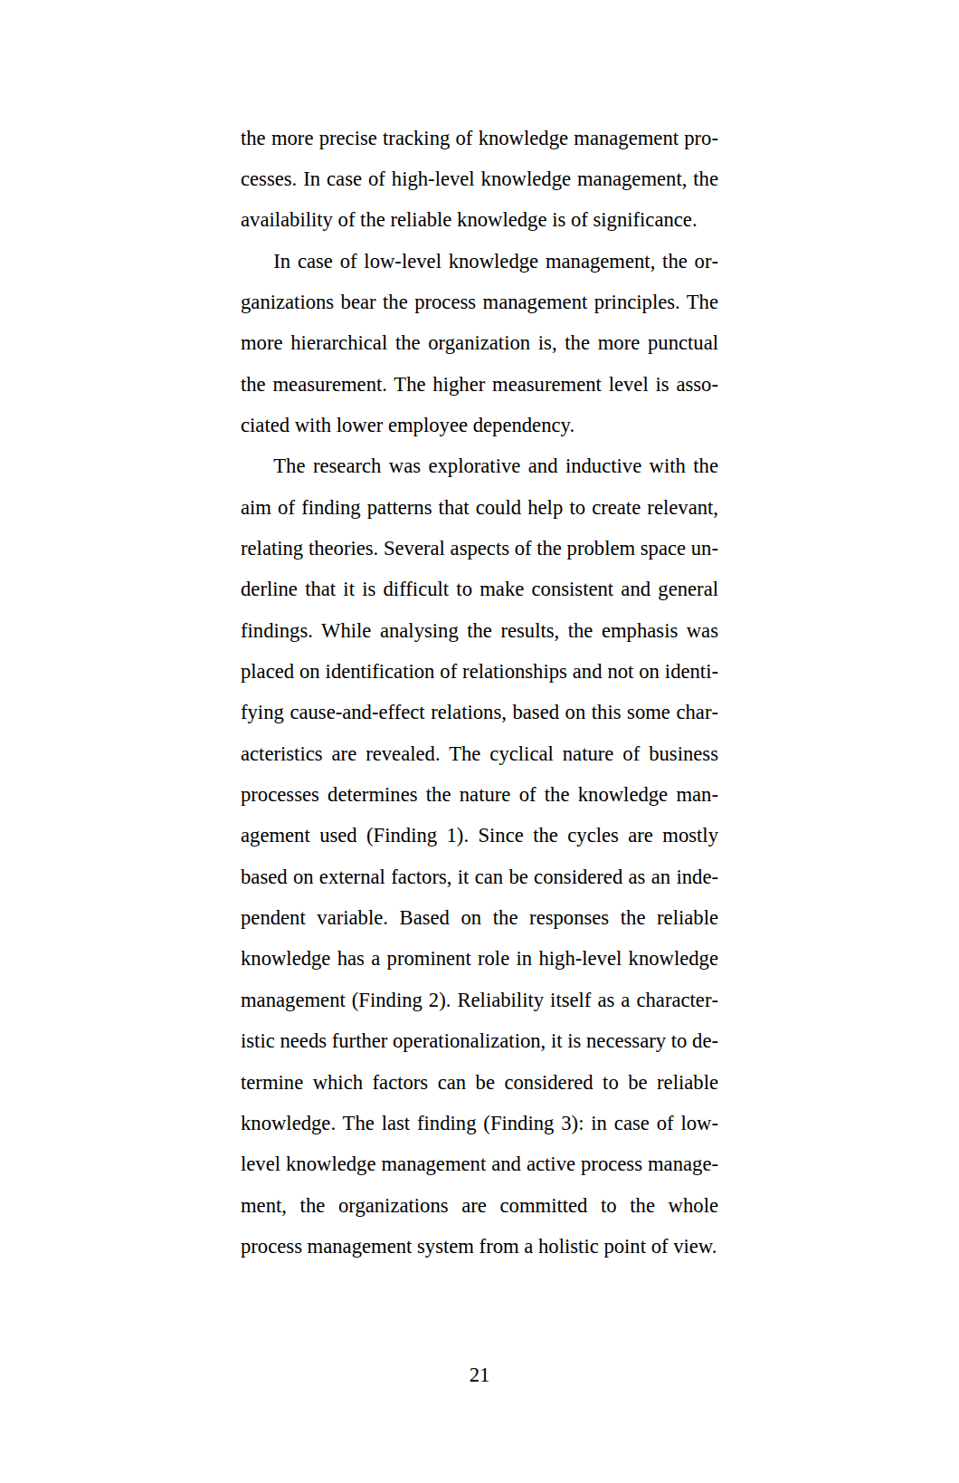the more precise tracking of knowledge management processes. In case of high-level knowledge management, the availability of the reliable knowledge is of significance.
In case of low-level knowledge management, the organizations bear the process management principles. The more hierarchical the organization is, the more punctual the measurement. The higher measurement level is associated with lower employee dependency.
The research was explorative and inductive with the aim of finding patterns that could help to create relevant, relating theories. Several aspects of the problem space underline that it is difficult to make consistent and general findings. While analysing the results, the emphasis was placed on identification of relationships and not on identifying cause-and-effect relations, based on this some characteristics are revealed. The cyclical nature of business processes determines the nature of the knowledge management used (Finding 1). Since the cycles are mostly based on external factors, it can be considered as an independent variable. Based on the responses the reliable knowledge has a prominent role in high-level knowledge management (Finding 2). Reliability itself as a characteristic needs further operationalization, it is necessary to determine which factors can be considered to be reliable knowledge. The last finding (Finding 3): in case of low-level knowledge management and active process management, the organizations are committed to the whole process management system from a holistic point of view.
21